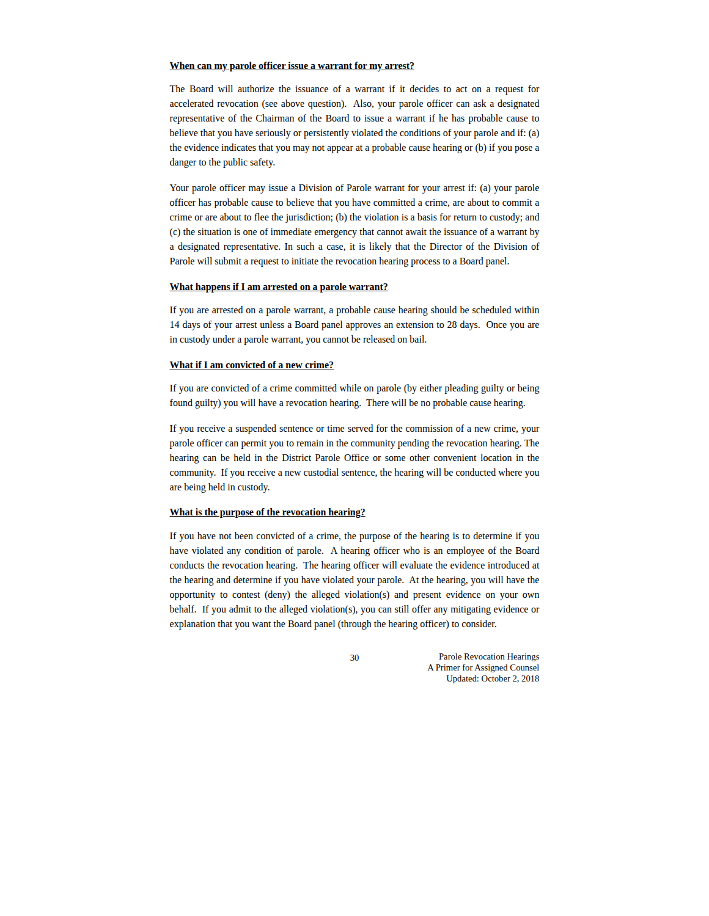When can my parole officer issue a warrant for my arrest?
The Board will authorize the issuance of a warrant if it decides to act on a request for accelerated revocation (see above question). Also, your parole officer can ask a designated representative of the Chairman of the Board to issue a warrant if he has probable cause to believe that you have seriously or persistently violated the conditions of your parole and if: (a) the evidence indicates that you may not appear at a probable cause hearing or (b) if you pose a danger to the public safety.
Your parole officer may issue a Division of Parole warrant for your arrest if: (a) your parole officer has probable cause to believe that you have committed a crime, are about to commit a crime or are about to flee the jurisdiction; (b) the violation is a basis for return to custody; and (c) the situation is one of immediate emergency that cannot await the issuance of a warrant by a designated representative. In such a case, it is likely that the Director of the Division of Parole will submit a request to initiate the revocation hearing process to a Board panel.
What happens if I am arrested on a parole warrant?
If you are arrested on a parole warrant, a probable cause hearing should be scheduled within 14 days of your arrest unless a Board panel approves an extension to 28 days. Once you are in custody under a parole warrant, you cannot be released on bail.
What if I am convicted of a new crime?
If you are convicted of a crime committed while on parole (by either pleading guilty or being found guilty) you will have a revocation hearing. There will be no probable cause hearing.
If you receive a suspended sentence or time served for the commission of a new crime, your parole officer can permit you to remain in the community pending the revocation hearing. The hearing can be held in the District Parole Office or some other convenient location in the community. If you receive a new custodial sentence, the hearing will be conducted where you are being held in custody.
What is the purpose of the revocation hearing?
If you have not been convicted of a crime, the purpose of the hearing is to determine if you have violated any condition of parole. A hearing officer who is an employee of the Board conducts the revocation hearing. The hearing officer will evaluate the evidence introduced at the hearing and determine if you have violated your parole. At the hearing, you will have the opportunity to contest (deny) the alleged violation(s) and present evidence on your own behalf. If you admit to the alleged violation(s), you can still offer any mitigating evidence or explanation that you want the Board panel (through the hearing officer) to consider.
30
Parole Revocation Hearings
A Primer for Assigned Counsel
Updated: October 2, 2018